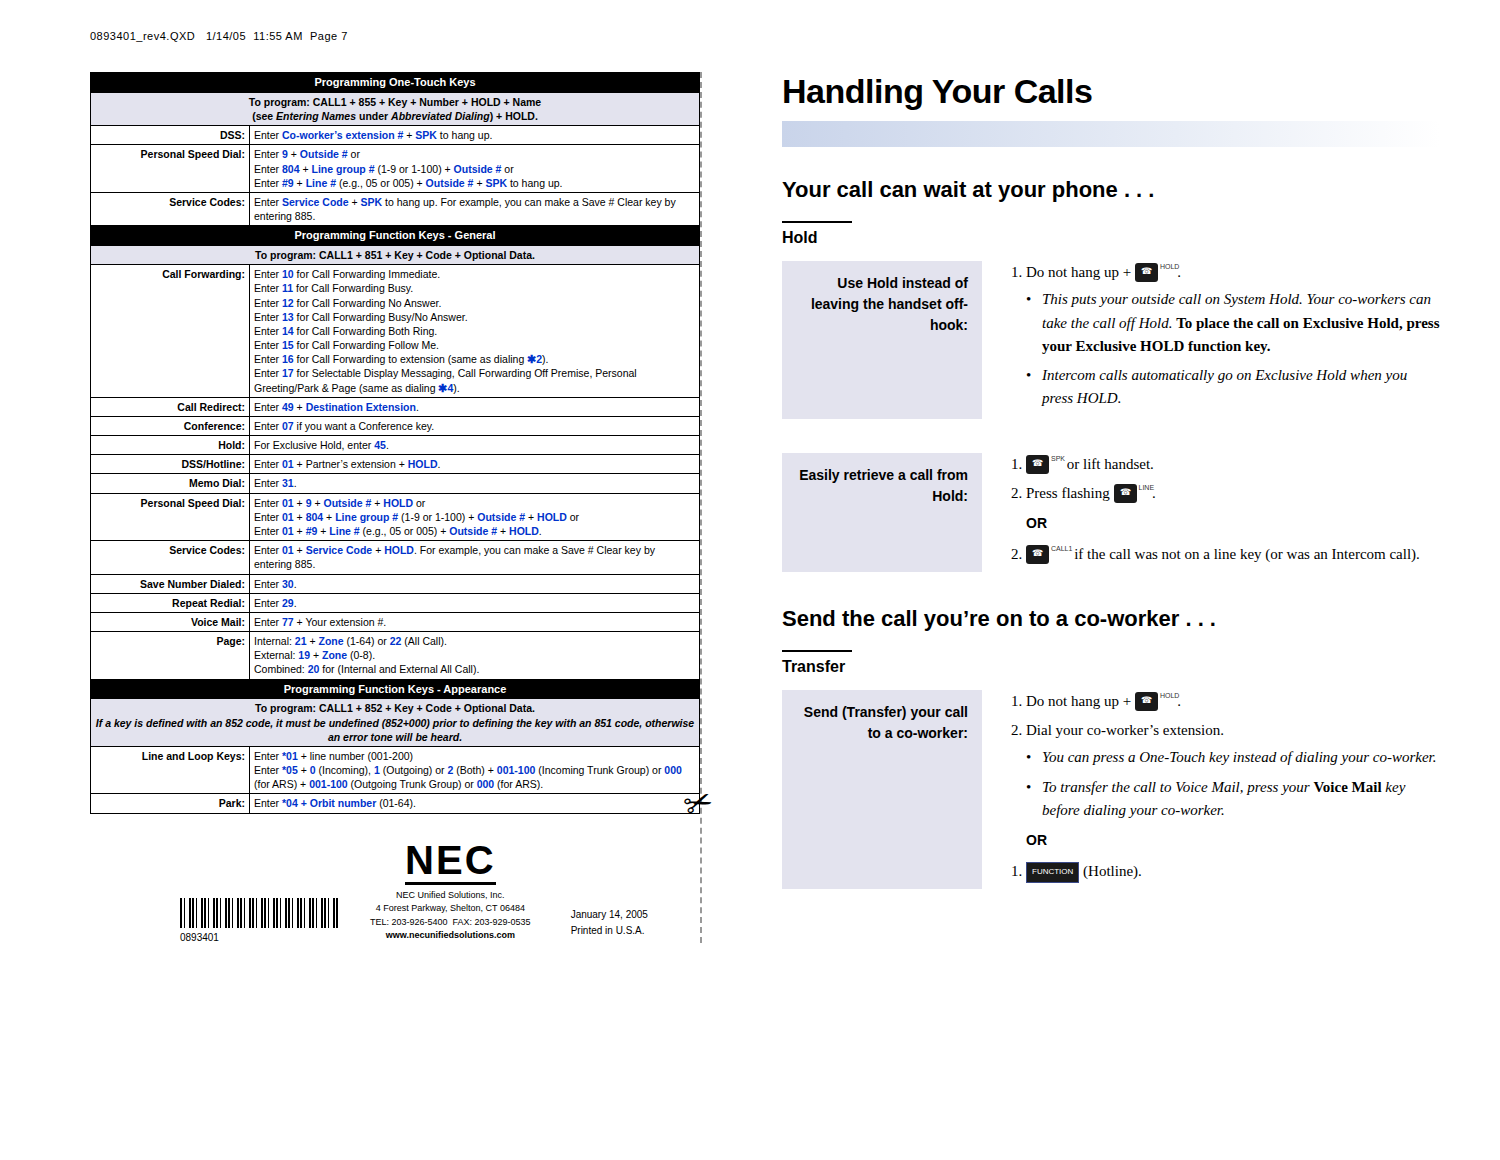0893401_rev4.QXD 1/14/05 11:55 AM Page 7
| Programming One-Touch Keys |
| To program: CALL1 + 855 + Key + Number + HOLD + Name (see Entering Names under Abbreviated Dialing ) + HOLD. |
| DSS: | Enter Co-worker’s extension # + SPK to hang up. |
| Personal Speed Dial: | Enter 9 + Outside # or Enter 804 + Line group # (1-9 or 1-100) + Outside # or Enter #9 + Line # (e.g., 05 or 005) + Outside # + SPK to hang up. |
| Service Codes: | Enter Service Code + SPK to hang up. For example, you can make a Save # Clear key by entering 885. |
| Programming Function Keys - General |
| To program: CALL1 + 851 + Key + Code + Optional Data. |
| Call Forwarding: | Enter 10 for Call Forwarding Immediate. Enter 11 for Call Forwarding Busy. Enter 12 for Call Forwarding No Answer. Enter 13 for Call Forwarding Busy/No Answer. Enter 14 for Call Forwarding Both Ring. Enter 15 for Call Forwarding Follow Me. Enter 16 for Call Forwarding to extension (same as dialing ✱2 ). Enter 17 for Selectable Display Messaging, Call Forwarding Off Premise, Personal Greeting/Park & Page (same as dialing ✱4 ). |
| Call Redirect: | Enter 49 + Destination Extension . |
| Conference: | Enter 07 if you want a Conference key. |
| Hold: | For Exclusive Hold, enter 45 . |
| DSS/Hotline: | Enter 01 + Partner’s extension + HOLD . |
| Memo Dial: | Enter 31 . |
| Personal Speed Dial: | Enter 01 + 9 + Outside # + HOLD or Enter 01 + 804 + Line group # (1-9 or 1-100) + Outside # + HOLD or Enter 01 + #9 + Line # (e.g., 05 or 005) + Outside # + HOLD . |
| Service Codes: | Enter 01 + Service Code + HOLD . For example, you can make a Save # Clear key by entering 885. |
| Save Number Dialed: | Enter 30 . |
| Repeat Redial: | Enter 29 . |
| Voice Mail: | Enter 77 + Your extension #. |
| Page: | Internal: 21 + Zone (1-64) or 22 (All Call). External: 19 + Zone (0-8). Combined: 20 for (Internal and External All Call). |
| Programming Function Keys - Appearance |
| To program: CALL1 + 852 + Key + Code + Optional Data. If a key is defined with an 852 code, it must be undefined (852+000) prior to defining the key with an 851 code, otherwise an error tone will be heard. |
| Line and Loop Keys: | Enter *01 + line number (001-200) Enter *05 + 0 (Incoming), 1 (Outgoing) or 2 (Both) + 001-100 (Incoming Trunk Group) or 000 (for ARS) + 001-100 (Outgoing Trunk Group) or 000 (for ARS). |
| Park: | Enter *04 + Orbit number (01-64). |
0893401
NEC
NEC Unified Solutions, Inc.
4 Forest Parkway, Shelton, CT 06484
TEL: 203-926-5400 FAX: 203-929-0535
www.necunifiedsolutions.com
January 14, 2005
Printed in U.S.A.
✂
Handling Your Calls
Your call can wait at your phone . . .
Hold
Use Hold instead of leaving the handset off-hook:
Do not hang up + ☎HOLD.
This puts your outside call on System Hold. Your co-workers can take the call off Hold. To place the call on Exclusive Hold, press your Exclusive HOLD function key.
Intercom calls automatically go on Exclusive Hold when you press HOLD.
Easily retrieve a call from Hold:
☎SPK or lift handset.
Press flashing ☎LINE.
OR
☎CALL1 if the call was not on a line key (or was an Intercom call).
Send the call you’re on to a co-worker . . .
Transfer
Send (Transfer) your call to a co-worker:
Do not hang up + ☎HOLD.
Dial your co-worker’s extension.
You can press a One-Touch key instead of dialing your co-worker.
To transfer the call to Voice Mail, press your Voice Mail key before dialing your co-worker.
OR
FUNCTION (Hotline).